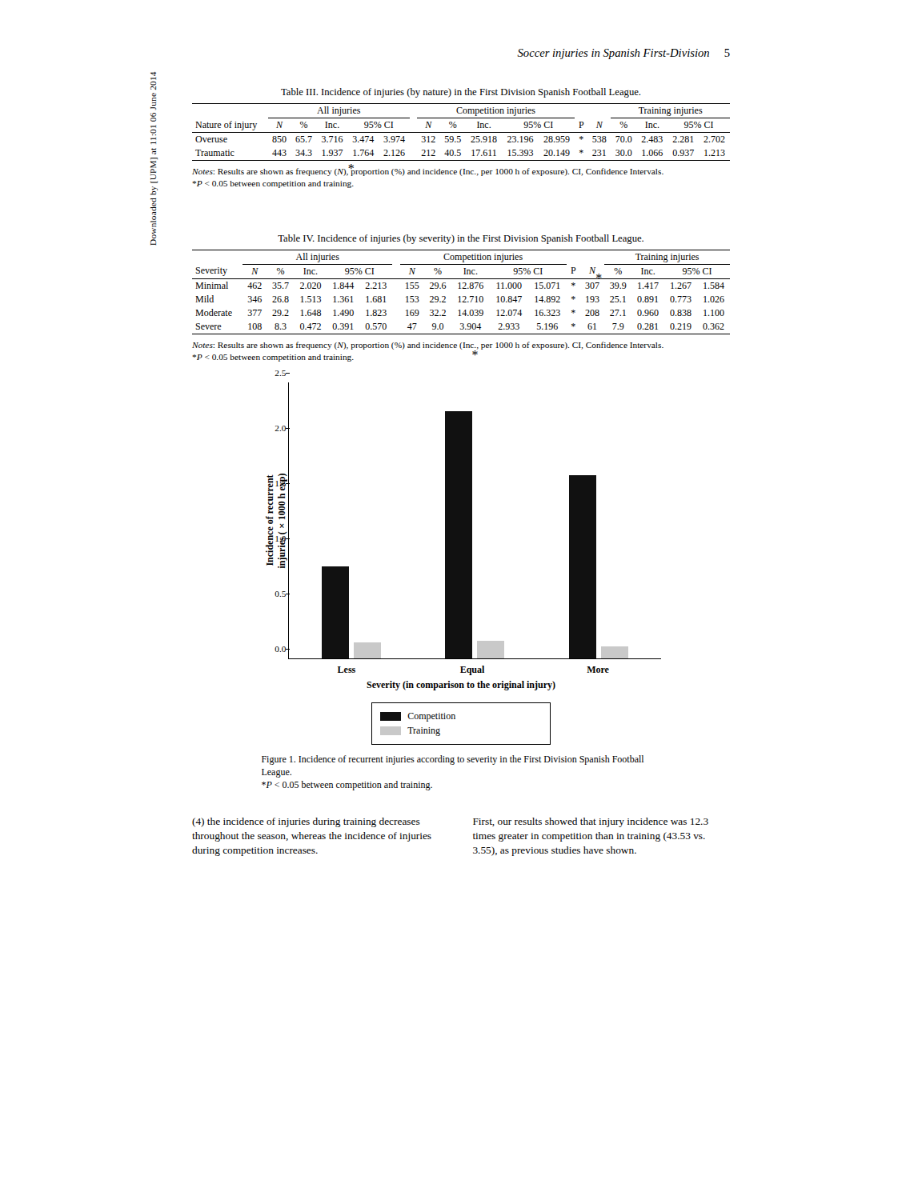Downloaded by [UPM] at 11:01 06 June 2014
Soccer injuries in Spanish First-Division 5
Table III. Incidence of injuries (by nature) in the First Division Spanish Football League.
| | All injuries | | Competition injuries | | | Training injuries |
| Nature of injury | N | % | Inc. | 95% CI | | N | % | Inc. | 95% CI | P | N | % | Inc. | 95% CI |
| Overuse | 850 | 65.7 | 3.716 | 3.474 | 3.974 | | 312 | 59.5 | 25.918 | 23.196 | 28.959 | * | 538 | 70.0 | 2.483 | 2.281 | 2.702 |
| Traumatic | 443 | 34.3 | 1.937 | 1.764 | 2.126 | | 212 | 40.5 | 17.611 | 15.393 | 20.149 | * | 231 | 30.0 | 1.066 | 0.937 | 1.213 |
Notes: Results are shown as frequency (N), proportion (%) and incidence (Inc., per 1000 h of exposure). CI, Confidence Intervals.
*P < 0.05 between competition and training.
Table IV. Incidence of injuries (by severity) in the First Division Spanish Football League.
| | All injuries | | Competition injuries | | | Training injuries |
| Severity | N | % | Inc. | 95% CI | | N | % | Inc. | 95% CI | P | N | % | Inc. | 95% CI |
| Minimal | 462 | 35.7 | 2.020 | 1.844 | 2.213 | | 155 | 29.6 | 12.876 | 11.000 | 15.071 | * | 307 | 39.9 | 1.417 | 1.267 | 1.584 |
| Mild | 346 | 26.8 | 1.513 | 1.361 | 1.681 | | 153 | 29.2 | 12.710 | 10.847 | 14.892 | * | 193 | 25.1 | 0.891 | 0.773 | 1.026 |
| Moderate | 377 | 29.2 | 1.648 | 1.490 | 1.823 | | 169 | 32.2 | 14.039 | 12.074 | 16.323 | * | 208 | 27.1 | 0.960 | 0.838 | 1.100 |
| Severe | 108 | 8.3 | 0.472 | 0.391 | 0.570 | | 47 | 9.0 | 3.904 | 2.933 | 5.196 | * | 61 | 7.9 | 0.281 | 0.219 | 0.362 |
Notes: Results are shown as frequency (N), proportion (%) and incidence (Inc., per 1000 h of exposure). CI, Confidence Intervals.
*P < 0.05 between competition and training.
Incidence of recurrent
injuries (×1000 h exp)
2.5
2.0
1.5
1.0
0.5
0.0
*
*
*
Less Equal More
Severity (in comparison to the original injury)
Competition
Training
Figure 1. Incidence of recurrent injuries according to severity in the First Division Spanish Football League.
*P < 0.05 between competition and training.
(4) the incidence of injuries during training decreases throughout the season, whereas the incidence of injuries during competition increases.
First, our results showed that injury incidence was 12.3 times greater in competition than in training (43.53 vs. 3.55), as previous studies have shown.